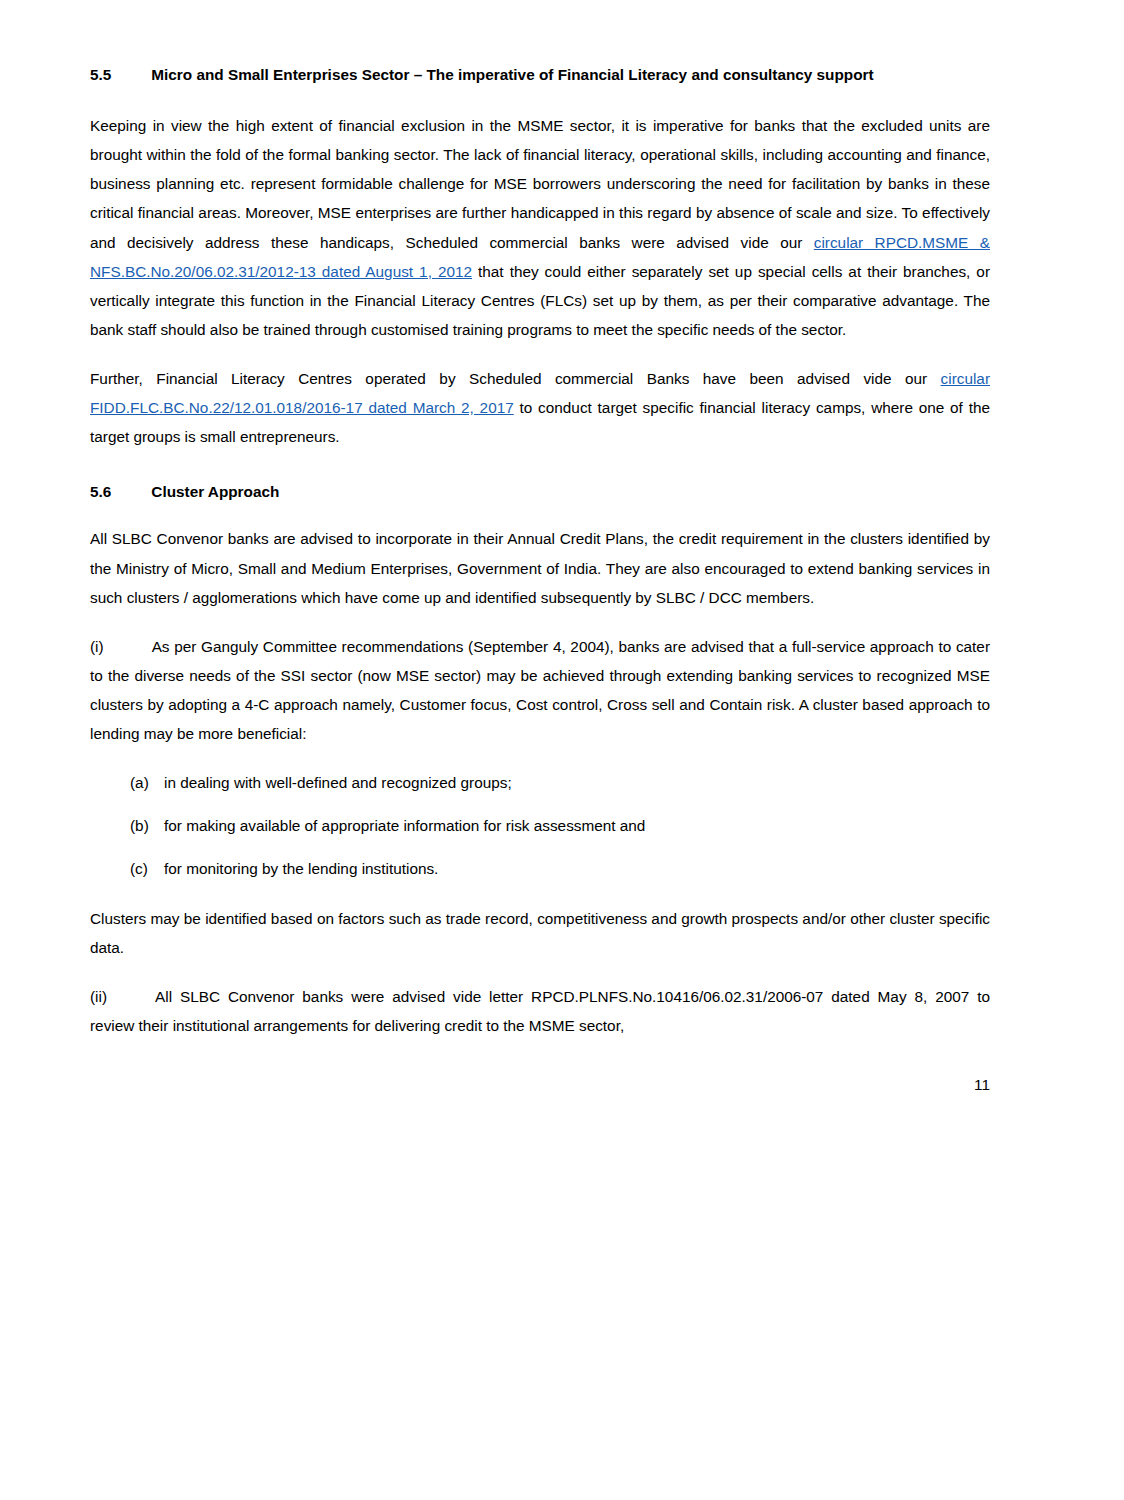5.5 Micro and Small Enterprises Sector – The imperative of Financial Literacy and consultancy support
Keeping in view the high extent of financial exclusion in the MSME sector, it is imperative for banks that the excluded units are brought within the fold of the formal banking sector. The lack of financial literacy, operational skills, including accounting and finance, business planning etc. represent formidable challenge for MSE borrowers underscoring the need for facilitation by banks in these critical financial areas. Moreover, MSE enterprises are further handicapped in this regard by absence of scale and size. To effectively and decisively address these handicaps, Scheduled commercial banks were advised vide our circular RPCD.MSME & NFS.BC.No.20/06.02.31/2012-13 dated August 1, 2012 that they could either separately set up special cells at their branches, or vertically integrate this function in the Financial Literacy Centres (FLCs) set up by them, as per their comparative advantage. The bank staff should also be trained through customised training programs to meet the specific needs of the sector.
Further, Financial Literacy Centres operated by Scheduled commercial Banks have been advised vide our circular FIDD.FLC.BC.No.22/12.01.018/2016-17 dated March 2, 2017 to conduct target specific financial literacy camps, where one of the target groups is small entrepreneurs.
5.6 Cluster Approach
All SLBC Convenor banks are advised to incorporate in their Annual Credit Plans, the credit requirement in the clusters identified by the Ministry of Micro, Small and Medium Enterprises, Government of India. They are also encouraged to extend banking services in such clusters / agglomerations which have come up and identified subsequently by SLBC / DCC members.
(i) As per Ganguly Committee recommendations (September 4, 2004), banks are advised that a full-service approach to cater to the diverse needs of the SSI sector (now MSE sector) may be achieved through extending banking services to recognized MSE clusters by adopting a 4-C approach namely, Customer focus, Cost control, Cross sell and Contain risk. A cluster based approach to lending may be more beneficial:
(a) in dealing with well-defined and recognized groups;
(b) for making available of appropriate information for risk assessment and
(c) for monitoring by the lending institutions.
Clusters may be identified based on factors such as trade record, competitiveness and growth prospects and/or other cluster specific data.
(ii) All SLBC Convenor banks were advised vide letter RPCD.PLNFS.No.10416/06.02.31/2006-07 dated May 8, 2007 to review their institutional arrangements for delivering credit to the MSME sector,
11